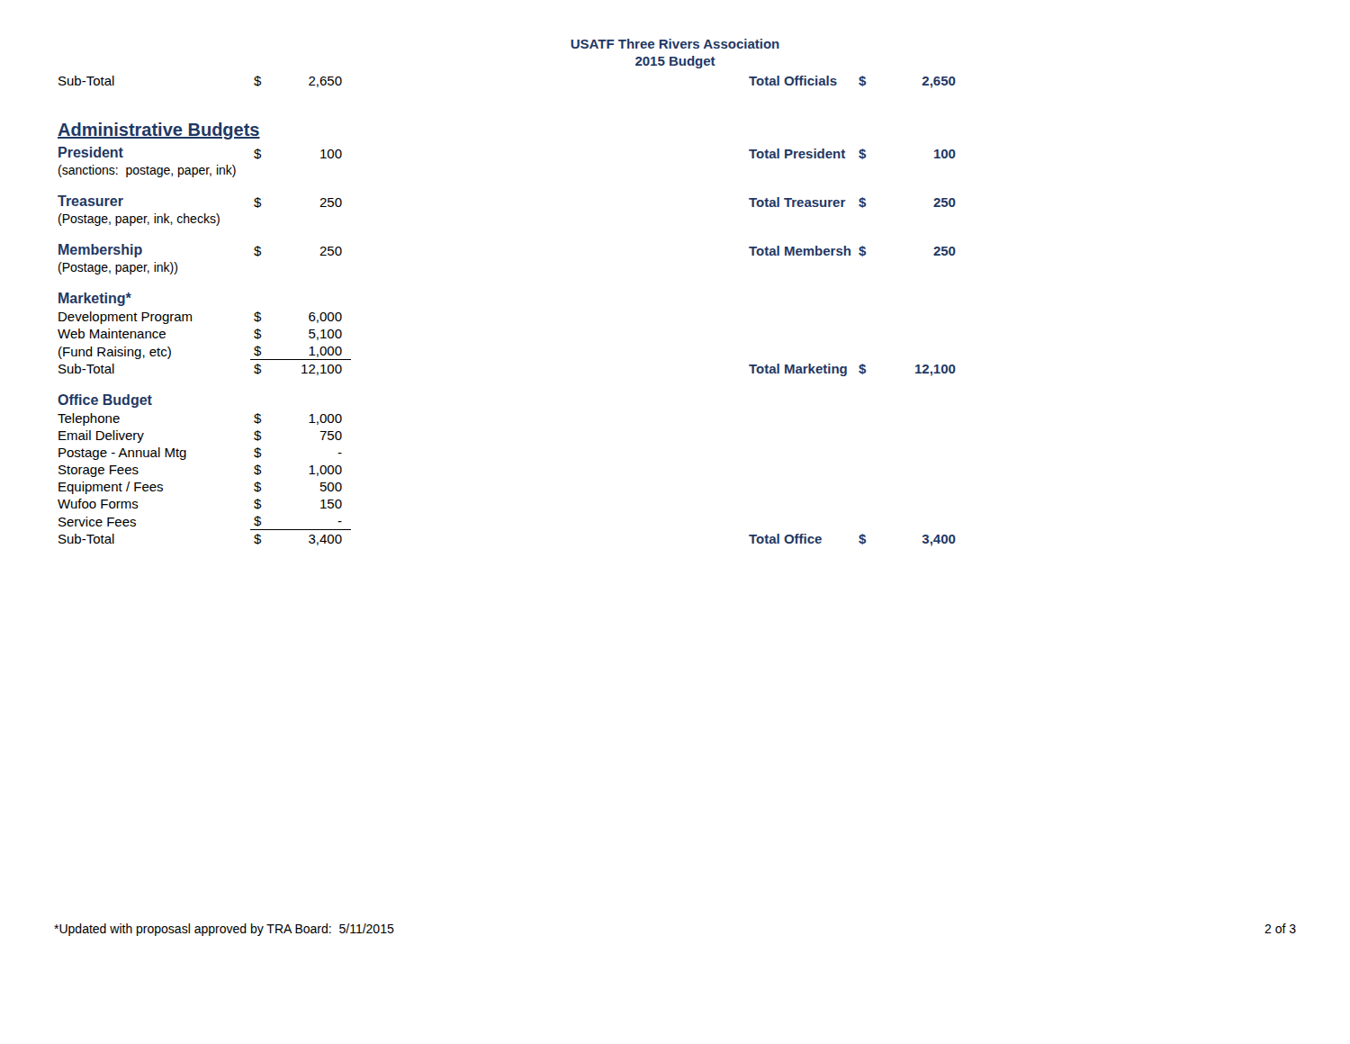USATF Three Rivers Association
2015 Budget
| Sub-Total | $ | 2,650 | | Total Officials | $ | 2,650 |
| Administrative Budgets | |
| President | $ | 100 | | Total President | $ | 100 |
| (sanctions: postage, paper, ink) | |
| Treasurer | $ | 250 | | Total Treasurer | $ | 250 |
| (Postage, paper, ink, checks) | |
| Membership | $ | 250 | | Total Membersh | $ | 250 |
| (Postage, paper, ink)) | |
| Marketing* | |
| Development Program | $ | 6,000 | |
| Web Maintenance | $ | 5,100 | |
| (Fund Raising, etc) | $ | 1,000 | |
| Sub-Total | $ | 12,100 | | Total Marketing | $ | 12,100 |
| Office Budget | |
| Telephone | $ | 1,000 | |
| Email Delivery | $ | 750 | |
| Postage - Annual Mtg | $ | - | |
| Storage Fees | $ | 1,000 | |
| Equipment / Fees | $ | 500 | |
| Wufoo Forms | $ | 150 | |
| Service Fees | $ | - | |
| Sub-Total | $ | 3,400 | | Total Office | $ | 3,400 |
*Updated with proposasl approved by TRA Board: 5/11/2015 2 of 3